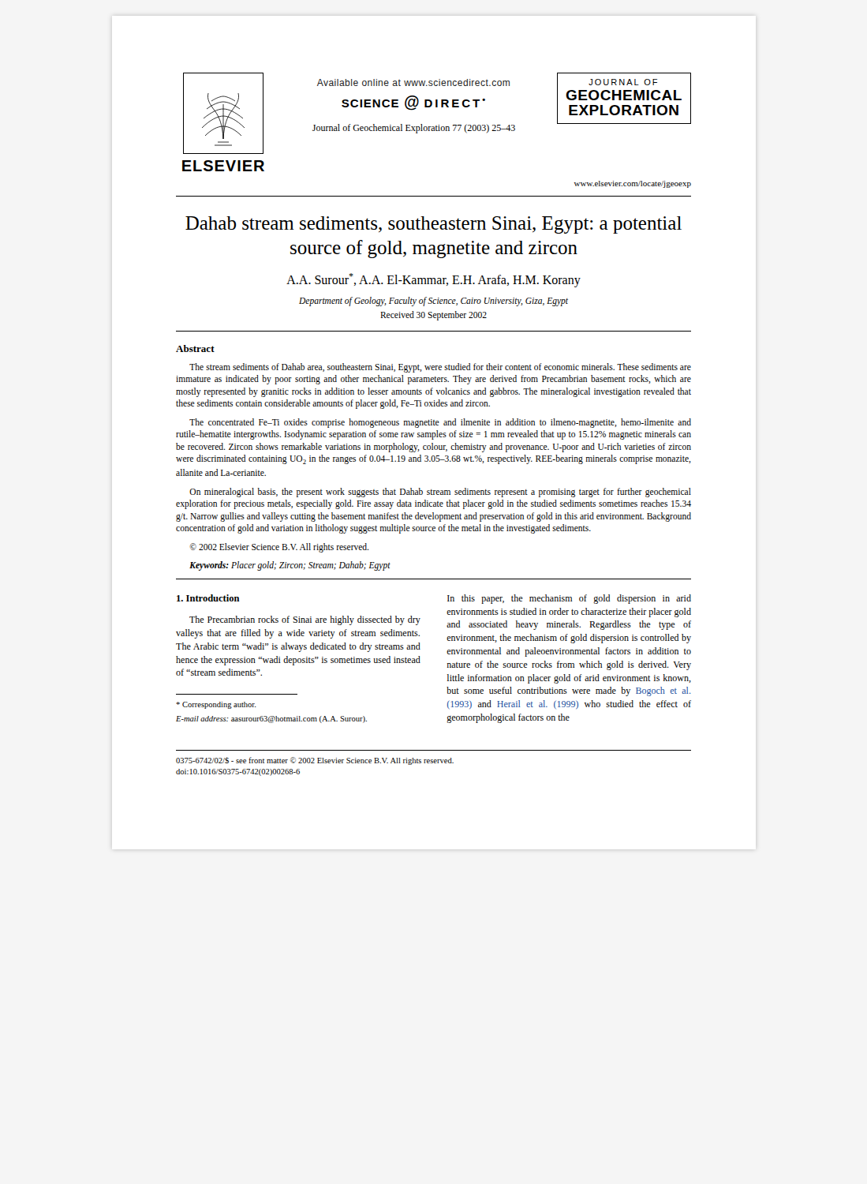ELSEVIER
Available online at www.sciencedirect.com
SCIENCE @ DIRECT•
Journal of Geochemical Exploration 77 (2003) 25–43
JOURNAL OF
GEOCHEMICAL
EXPLORATION
www.elsevier.com/locate/jgeoexp
Dahab stream sediments, southeastern Sinai, Egypt: a potential
source of gold, magnetite and zircon
A.A. Surour*, A.A. El-Kammar, E.H. Arafa, H.M. Korany
Department of Geology, Faculty of Science, Cairo University, Giza, Egypt
Received 30 September 2002
Abstract
The stream sediments of Dahab area, southeastern Sinai, Egypt, were studied for their content of economic minerals. These sediments are immature as indicated by poor sorting and other mechanical parameters. They are derived from Precambrian basement rocks, which are mostly represented by granitic rocks in addition to lesser amounts of volcanics and gabbros. The mineralogical investigation revealed that these sediments contain considerable amounts of placer gold, Fe–Ti oxides and zircon.
The concentrated Fe–Ti oxides comprise homogeneous magnetite and ilmenite in addition to ilmeno-magnetite, hemo-ilmenite and rutile–hematite intergrowths. Isodynamic separation of some raw samples of size = 1 mm revealed that up to 15.12% magnetic minerals can be recovered. Zircon shows remarkable variations in morphology, colour, chemistry and provenance. U-poor and U-rich varieties of zircon were discriminated containing UO2 in the ranges of 0.04–1.19 and 3.05–3.68 wt.%, respectively. REE-bearing minerals comprise monazite, allanite and La-cerianite.
On mineralogical basis, the present work suggests that Dahab stream sediments represent a promising target for further geochemical exploration for precious metals, especially gold. Fire assay data indicate that placer gold in the studied sediments sometimes reaches 15.34 g/t. Narrow gullies and valleys cutting the basement manifest the development and preservation of gold in this arid environment. Background concentration of gold and variation in lithology suggest multiple source of the metal in the investigated sediments.
© 2002 Elsevier Science B.V. All rights reserved.
Keywords: Placer gold; Zircon; Stream; Dahab; Egypt
1. Introduction
The Precambrian rocks of Sinai are highly dissected by dry valleys that are filled by a wide variety of stream sediments. The Arabic term “wadi” is always dedicated to dry streams and hence the expression “wadi deposits” is sometimes used instead of “stream sediments”.
* Corresponding author.
E-mail address: aasurour63@hotmail.com (A.A. Surour).
In this paper, the mechanism of gold dispersion in arid environments is studied in order to characterize their placer gold and associated heavy minerals. Regardless the type of environment, the mechanism of gold dispersion is controlled by environmental and paleoenvironmental factors in addition to nature of the source rocks from which gold is derived. Very little information on placer gold of arid environment is known, but some useful contributions were made by Bogoch et al. (1993) and Herail et al. (1999) who studied the effect of geomorphological factors on the
0375-6742/02/$ - see front matter © 2002 Elsevier Science B.V. All rights reserved.
doi:10.1016/S0375-6742(02)00268-6